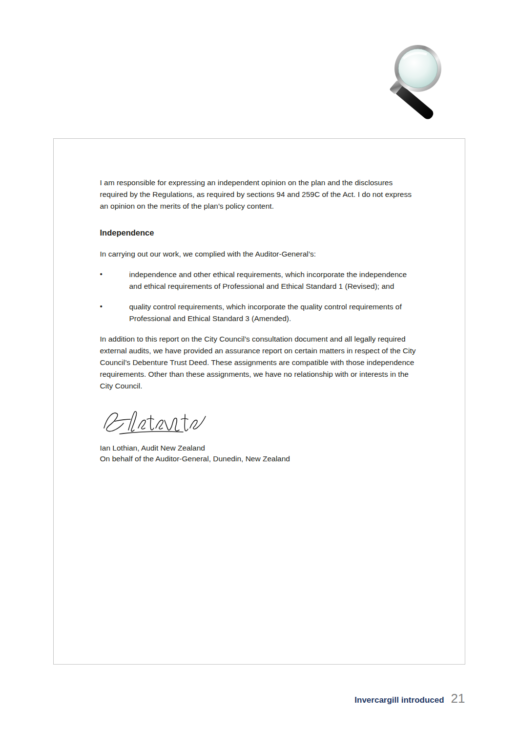I am responsible for expressing an independent opinion on the plan and the disclosures required by the Regulations, as required by sections 94 and 259C of the Act. I do not express an opinion on the merits of the plan’s policy content.
Independence
In carrying out our work, we complied with the Auditor-General’s:
independence and other ethical requirements, which incorporate the independence and ethical requirements of Professional and Ethical Standard 1 (Revised); and
quality control requirements, which incorporate the quality control requirements of Professional and Ethical Standard 3 (Amended).
In addition to this report on the City Council’s consultation document and all legally required external audits, we have provided an assurance report on certain matters in respect of the City Council’s Debenture Trust Deed. These assignments are compatible with those independence requirements. Other than these assignments, we have no relationship with or interests in the City Council.
Ian Lothian, Audit New Zealand
On behalf of the Auditor-General, Dunedin, New Zealand
Invercargill introduced 21